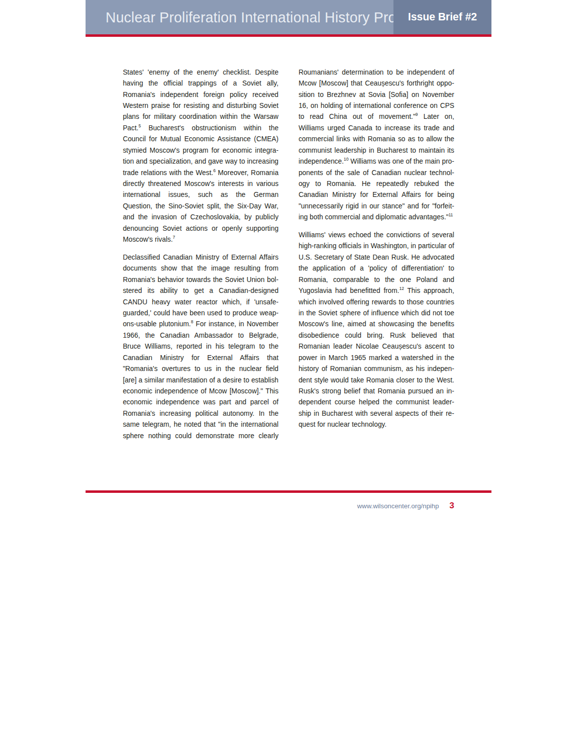Nuclear Proliferation International History Project
Issue Brief #2
States' 'enemy of the enemy' checklist. Despite having the official trappings of a Soviet ally, Romania's independent foreign policy received Western praise for resisting and disturbing Soviet plans for military coordination within the Warsaw Pact.5 Bucharest's obstructionism within the Council for Mutual Economic Assistance (CMEA) stymied Moscow's program for economic integration and specialization, and gave way to increasing trade relations with the West.6 Moreover, Romania directly threatened Moscow's interests in various international issues, such as the German Question, the Sino-Soviet split, the Six-Day War, and the invasion of Czechoslovakia, by publicly denouncing Soviet actions or openly supporting Moscow's rivals.7
Declassified Canadian Ministry of External Affairs documents show that the image resulting from Romania's behavior towards the Soviet Union bolstered its ability to get a Canadian-designed CANDU heavy water reactor which, if 'unsafeguarded,' could have been used to produce weapons-usable plutonium.8 For instance, in November 1966, the Canadian Ambassador to Belgrade, Bruce Williams, reported in his telegram to the Canadian Ministry for External Affairs that "Romania's overtures to us in the nuclear field [are] a similar manifestation of a desire to establish economic independence of Mcow [Moscow]." This economic independence was part and parcel of Romania's increasing political autonomy. In the same telegram, he noted that "in the international sphere nothing could demonstrate more clearly Roumanians' determination to be independent of Mcow [Moscow] that Ceaușescu's forthright opposition to Brezhnev at Sovia [Sofia] on November 16, on holding of international conference on CPS to read China out of movement."9 Later on, Williams urged Canada to increase its trade and commercial links with Romania so as to allow the communist leadership in Bucharest to maintain its independence.10 Williams was one of the main proponents of the sale of Canadian nuclear technology to Romania. He repeatedly rebuked the Canadian Ministry for External Affairs for being "unnecessarily rigid in our stance" and for "forfeiting both commercial and diplomatic advantages."11
Williams' views echoed the convictions of several high-ranking officials in Washington, in particular of U.S. Secretary of State Dean Rusk. He advocated the application of a 'policy of differentiation' to Romania, comparable to the one Poland and Yugoslavia had benefitted from.12 This approach, which involved offering rewards to those countries in the Soviet sphere of influence which did not toe Moscow's line, aimed at showcasing the benefits disobedience could bring. Rusk believed that Romanian leader Nicolae Ceaușescu's ascent to power in March 1965 marked a watershed in the history of Romanian communism, as his independent style would take Romania closer to the West. Rusk's strong belief that Romania pursued an independent course helped the communist leadership in Bucharest with several aspects of their request for nuclear technology.
www.wilsoncenter.org/npihp 3